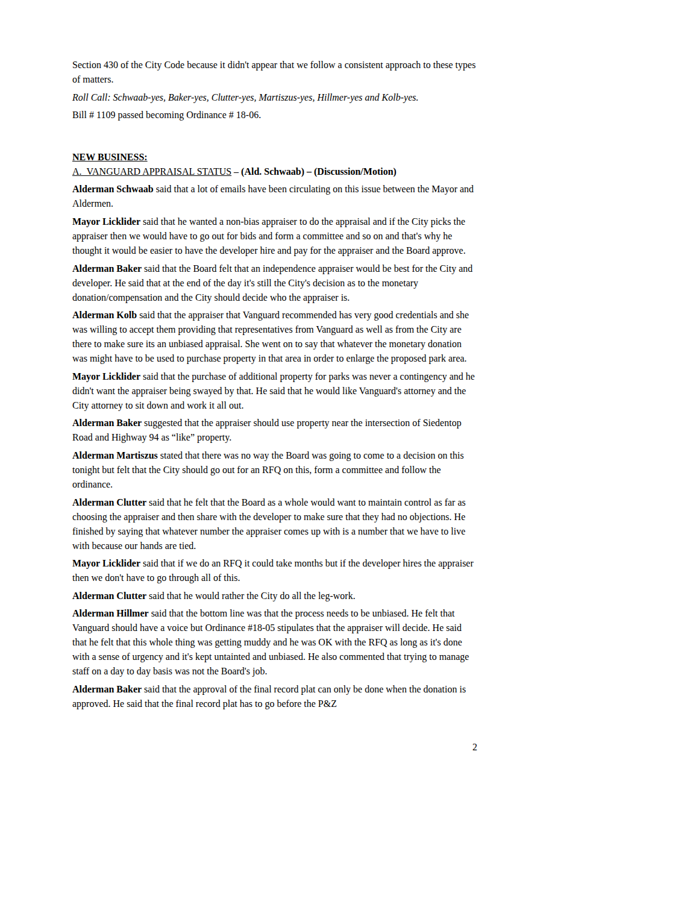Section 430 of the City Code because it didn't appear that we follow a consistent approach to these types of matters.
Roll Call: Schwaab-yes, Baker-yes, Clutter-yes, Martiszus-yes, Hillmer-yes and Kolb-yes.
Bill # 1109 passed becoming Ordinance # 18-06.
NEW BUSINESS:
A. VANGUARD APPRAISAL STATUS – (Ald. Schwaab) – (Discussion/Motion)
Alderman Schwaab said that a lot of emails have been circulating on this issue between the Mayor and Aldermen.
Mayor Licklider said that he wanted a non-bias appraiser to do the appraisal and if the City picks the appraiser then we would have to go out for bids and form a committee and so on and that's why he thought it would be easier to have the developer hire and pay for the appraiser and the Board approve.
Alderman Baker said that the Board felt that an independence appraiser would be best for the City and developer. He said that at the end of the day it's still the City's decision as to the monetary donation/compensation and the City should decide who the appraiser is.
Alderman Kolb said that the appraiser that Vanguard recommended has very good credentials and she was willing to accept them providing that representatives from Vanguard as well as from the City are there to make sure its an unbiased appraisal. She went on to say that whatever the monetary donation was might have to be used to purchase property in that area in order to enlarge the proposed park area.
Mayor Licklider said that the purchase of additional property for parks was never a contingency and he didn't want the appraiser being swayed by that. He said that he would like Vanguard's attorney and the City attorney to sit down and work it all out.
Alderman Baker suggested that the appraiser should use property near the intersection of Siedentop Road and Highway 94 as “like” property.
Alderman Martiszus stated that there was no way the Board was going to come to a decision on this tonight but felt that the City should go out for an RFQ on this, form a committee and follow the ordinance.
Alderman Clutter said that he felt that the Board as a whole would want to maintain control as far as choosing the appraiser and then share with the developer to make sure that they had no objections. He finished by saying that whatever number the appraiser comes up with is a number that we have to live with because our hands are tied.
Mayor Licklider said that if we do an RFQ it could take months but if the developer hires the appraiser then we don't have to go through all of this.
Alderman Clutter said that he would rather the City do all the leg-work.
Alderman Hillmer said that the bottom line was that the process needs to be unbiased. He felt that Vanguard should have a voice but Ordinance #18-05 stipulates that the appraiser will decide. He said that he felt that this whole thing was getting muddy and he was OK with the RFQ as long as it's done with a sense of urgency and it's kept untainted and unbiased. He also commented that trying to manage staff on a day to day basis was not the Board's job.
Alderman Baker said that the approval of the final record plat can only be done when the donation is approved. He said that the final record plat has to go before the P&Z
2